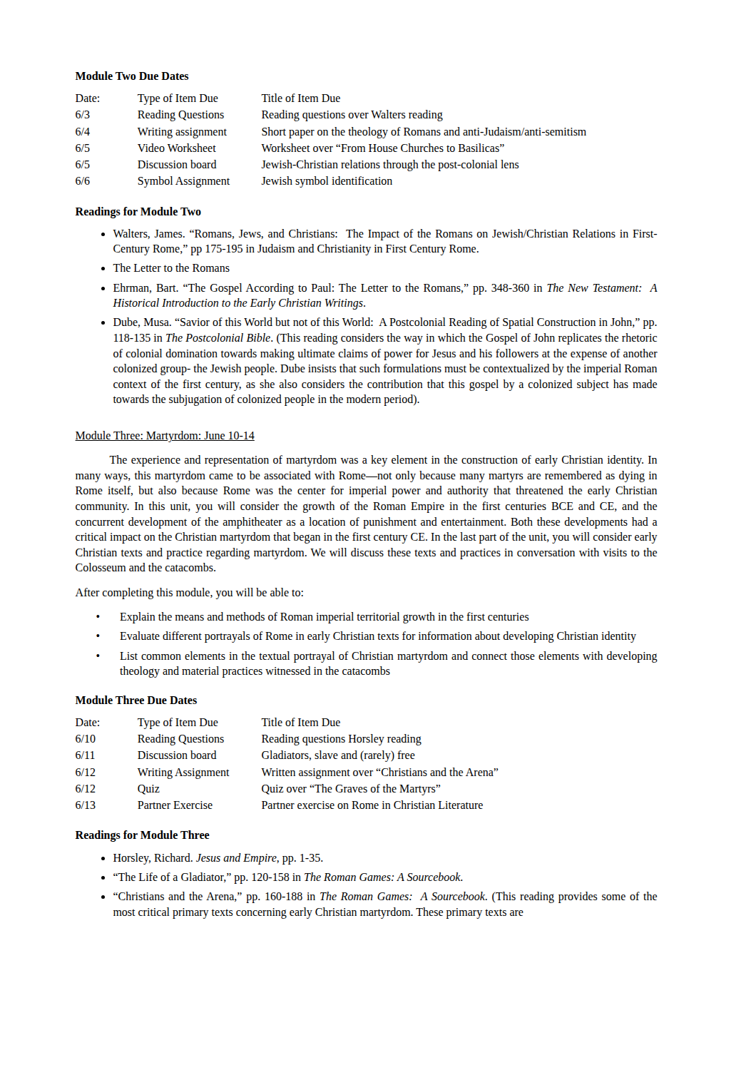Module Two Due Dates
| Date: | Type of Item Due | Title of Item Due |
| 6/3 | Reading Questions | Reading questions over Walters reading |
| 6/4 | Writing assignment | Short paper on the theology of Romans and anti-Judaism/anti-semitism |
| 6/5 | Video Worksheet | Worksheet over “From House Churches to Basilicas” |
| 6/5 | Discussion board | Jewish-Christian relations through the post-colonial lens |
| 6/6 | Symbol Assignment | Jewish symbol identification |
Readings for Module Two
Walters, James. “Romans, Jews, and Christians: The Impact of the Romans on Jewish/Christian Relations in First-Century Rome,” pp 175-195 in Judaism and Christianity in First Century Rome.
The Letter to the Romans
Ehrman, Bart. “The Gospel According to Paul: The Letter to the Romans,” pp. 348-360 in The New Testament: A Historical Introduction to the Early Christian Writings.
Dube, Musa. “Savior of this World but not of this World: A Postcolonial Reading of Spatial Construction in John,” pp. 118-135 in The Postcolonial Bible. (This reading considers the way in which the Gospel of John replicates the rhetoric of colonial domination towards making ultimate claims of power for Jesus and his followers at the expense of another colonized group- the Jewish people. Dube insists that such formulations must be contextualized by the imperial Roman context of the first century, as she also considers the contribution that this gospel by a colonized subject has made towards the subjugation of colonized people in the modern period).
Module Three: Martyrdom: June 10-14
The experience and representation of martyrdom was a key element in the construction of early Christian identity. In many ways, this martyrdom came to be associated with Rome—not only because many martyrs are remembered as dying in Rome itself, but also because Rome was the center for imperial power and authority that threatened the early Christian community. In this unit, you will consider the growth of the Roman Empire in the first centuries BCE and CE, and the concurrent development of the amphitheater as a location of punishment and entertainment. Both these developments had a critical impact on the Christian martyrdom that began in the first century CE. In the last part of the unit, you will consider early Christian texts and practice regarding martyrdom. We will discuss these texts and practices in conversation with visits to the Colosseum and the catacombs.
After completing this module, you will be able to:
Explain the means and methods of Roman imperial territorial growth in the first centuries
Evaluate different portrayals of Rome in early Christian texts for information about developing Christian identity
List common elements in the textual portrayal of Christian martyrdom and connect those elements with developing theology and material practices witnessed in the catacombs
Module Three Due Dates
| Date: | Type of Item Due | Title of Item Due |
| 6/10 | Reading Questions | Reading questions Horsley reading |
| 6/11 | Discussion board | Gladiators, slave and (rarely) free |
| 6/12 | Writing Assignment | Written assignment over “Christians and the Arena” |
| 6/12 | Quiz | Quiz over “The Graves of the Martyrs” |
| 6/13 | Partner Exercise | Partner exercise on Rome in Christian Literature |
Readings for Module Three
Horsley, Richard. Jesus and Empire, pp. 1-35.
“The Life of a Gladiator,” pp. 120-158 in The Roman Games: A Sourcebook.
“Christians and the Arena,” pp. 160-188 in The Roman Games: A Sourcebook. (This reading provides some of the most critical primary texts concerning early Christian martyrdom. These primary texts are